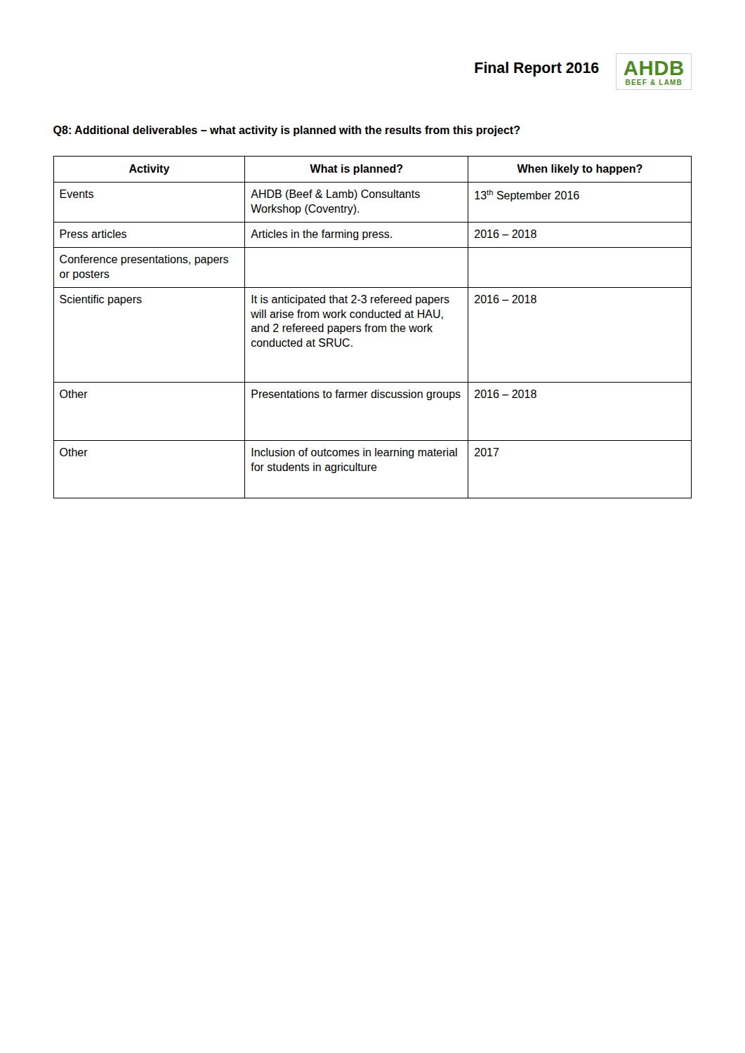Final Report 2016
AHDB
BEEF & LAMB
Q8: Additional deliverables – what activity is planned with the results from this project?
| Activity | What is planned? | When likely to happen? |
| --- | --- | --- |
| Events | AHDB (Beef & Lamb) Consultants Workshop (Coventry). | 13 th September 2016 |
| Press articles | Articles in the farming press. | 2016 – 2018 |
| Conference presentations, papers or posters | | |
| Scientific papers | It is anticipated that 2-3 refereed papers will arise from work conducted at HAU, and 2 refereed papers from the work conducted at SRUC. | 2016 – 2018 |
| Other | Presentations to farmer discussion groups | 2016 – 2018 |
| Other | Inclusion of outcomes in learning material for students in agriculture | 2017 |